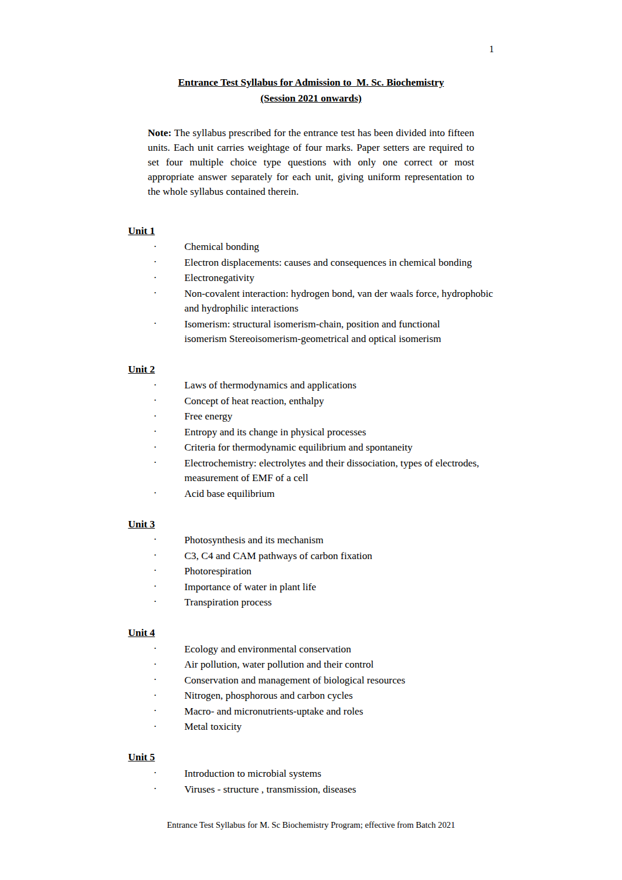1
Entrance Test Syllabus for Admission to M. Sc. Biochemistry
(Session 2021 onwards)
Note: The syllabus prescribed for the entrance test has been divided into fifteen units. Each unit carries weightage of four marks. Paper setters are required to set four multiple choice type questions with only one correct or most appropriate answer separately for each unit, giving uniform representation to the whole syllabus contained therein.
Unit 1
Chemical bonding
Electron displacements: causes and consequences in chemical bonding
Electronegativity
Non-covalent interaction: hydrogen bond, van der waals force, hydrophobic and hydrophilic interactions
Isomerism: structural isomerism-chain, position and functionalisomerism Stereoisomerism-geometrical and optical isomerism
Unit 2
Laws of thermodynamics and applications
Concept of heat reaction, enthalpy
Free energy
Entropy and its change in physical processes
Criteria for thermodynamic equilibrium and spontaneity
Electrochemistry: electrolytes and their dissociation, types of electrodes, measurement of EMF of a cell
Acid base equilibrium
Unit 3
Photosynthesis and its mechanism
C3, C4 and CAM pathways of carbon fixation
Photorespiration
Importance of water in plant life
Transpiration process
Unit 4
Ecology and environmental conservation
Air pollution, water pollution and their control
Conservation and management of biological resources
Nitrogen, phosphorous and carbon cycles
Macro- and micronutrients-uptake and roles
Metal toxicity
Unit 5
Introduction to microbial systems
Viruses - structure , transmission, diseases
Entrance Test Syllabus for M. Sc Biochemistry Program; effective from Batch 2021